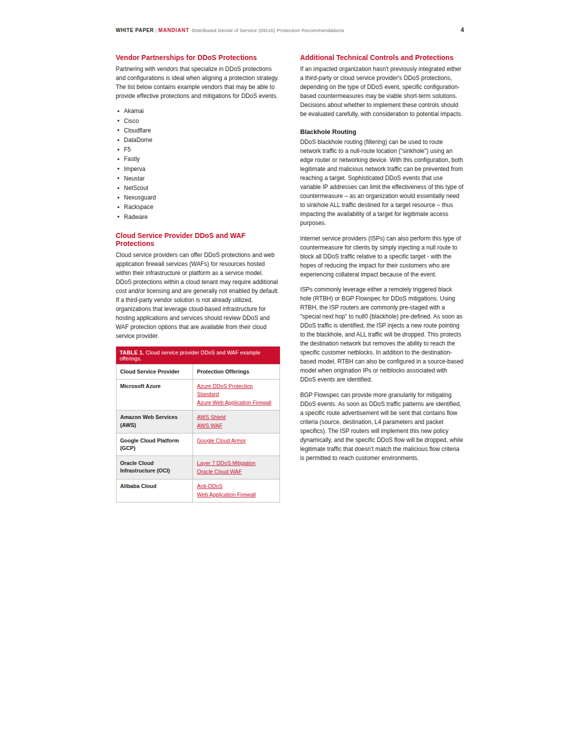WHITE PAPER|MANDIANT Distributed Denial of Service (DDoS) Protection Recommendations
4
Vendor Partnerships for DDoS Protections
Partnering with vendors that specialize in DDoS protections and configurations is ideal when aligning a protection strategy. The list below contains example vendors that may be able to provide effective protections and mitigations for DDoS events.
Akamai
Cisco
Cloudflare
DataDome
F5
Fastly
Imperva
Neustar
NetScout
Nexusguard
Rackspace
Radware
Cloud Service Provider DDoS and WAF Protections
Cloud service providers can offer DDoS protections and web application firewall services (WAFs) for resources hosted within their infrastructure or platform as a service model. DDoS protections within a cloud tenant may require additional cost and/or licensing and are generally not enabled by default. If a third-party vendor solution is not already utilized, organizations that leverage cloud-based infrastructure for hosting applications and services should review DDoS and WAF protection options that are available from their cloud service provider.
TABLE 1. Cloud service provider DDoS and WAF example offerings.
| Cloud Service Provider | Protection Offerings |
| --- | --- |
| Microsoft Azure | Azure DDoS Protection Standard Azure Web Application Firewall |
| Amazon Web Services (AWS) | AWS Shield AWS WAF |
| Google Cloud Platform (GCP) | Google Cloud Armor |
| Oracle Cloud Infrastructure (OCI) | Layer 7 DDoS Mitigation Oracle Cloud WAF |
| Alibaba Cloud | Anti-DDoS Web Application Firewall |
Additional Technical Controls and Protections
If an impacted organization hasn't previously integrated either a third-party or cloud service provider's DDoS protections, depending on the type of DDoS event, specific configuration-based countermeasures may be viable short-term solutions. Decisions about whether to implement these controls should be evaluated carefully, with consideration to potential impacts.
Blackhole Routing
DDoS blackhole routing (filtering) can be used to route network traffic to a null-route location ("sinkhole") using an edge router or networking device. With this configuration, both legitimate and malicious network traffic can be prevented from reaching a target. Sophisticated DDoS events that use variable IP addresses can limit the effectiveness of this type of countermeasure – as an organization would essentially need to sinkhole ALL traffic destined for a target resource – thus impacting the availability of a target for legitimate access purposes.
Internet service providers (ISPs) can also perform this type of countermeasure for clients by simply injecting a null route to block all DDoS traffic relative to a specific target - with the hopes of reducing the impact for their customers who are experiencing collateral impact because of the event.
ISPs commonly leverage either a remotely triggered black hole (RTBH) or BGP Flowspec for DDoS mitigations. Using RTBH, the ISP routers are commonly pre-staged with a "special next hop" to null0 (blackhole) pre-defined. As soon as DDoS traffic is identified, the ISP injects a new route pointing to the blackhole, and ALL traffic will be dropped. This protects the destination network but removes the ability to reach the specific customer netblocks. In addition to the destination-based model, RTBH can also be configured in a source-based model when origination IPs or netblocks associated with DDoS events are identified.
BGP Flowspec can provide more granularity for mitigating DDoS events. As soon as DDoS traffic patterns are identified, a specific route advertisement will be sent that contains flow criteria (source, destination, L4 parameters and packet specifics). The ISP routers will implement this new policy dynamically, and the specific DDoS flow will be dropped, while legitimate traffic that doesn't match the malicious flow criteria is permitted to reach customer environments.